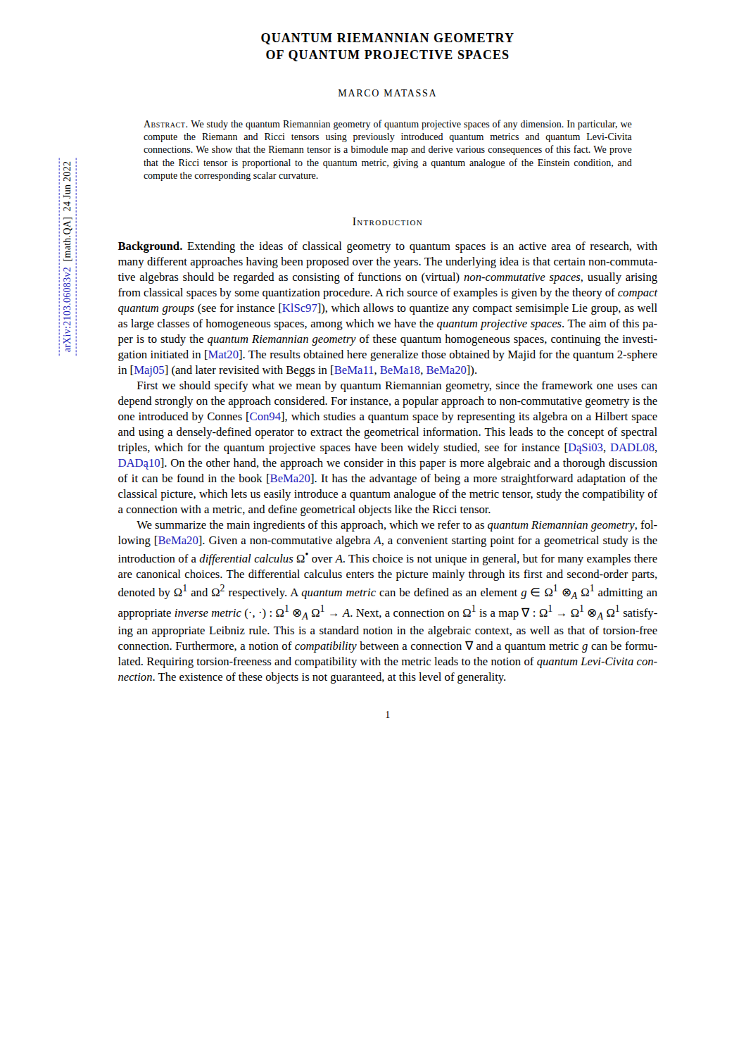arXiv:2103.06083v2 [math.QA] 24 Jun 2022
Quantum Riemannian Geometry
of Quantum Projective Spaces
Marco Matassa
Abstract. We study the quantum Riemannian geometry of quantum projective spaces of any dimension. In particular, we compute the Riemann and Ricci tensors using previously introduced quantum metrics and quantum Levi-Civita connections. We show that the Riemann tensor is a bimodule map and derive various consequences of this fact. We prove that the Ricci tensor is proportional to the quantum metric, giving a quantum analogue of the Einstein condition, and compute the corresponding scalar curvature.
Introduction
Background. Extending the ideas of classical geometry to quantum spaces is an active area of research, with many different approaches having been proposed over the years. The underlying idea is that certain non-commutative algebras should be regarded as consisting of functions on (virtual) non-commutative spaces, usually arising from classical spaces by some quantization procedure. A rich source of examples is given by the theory of compact quantum groups (see for instance [KlSc97]), which allows to quantize any compact semisimple Lie group, as well as large classes of homogeneous spaces, among which we have the quantum projective spaces. The aim of this paper is to study the quantum Riemannian geometry of these quantum homogeneous spaces, continuing the investigation initiated in [Mat20]. The results obtained here generalize those obtained by Majid for the quantum 2-sphere in [Maj05] (and later revisited with Beggs in [BeMa11, BeMa18, BeMa20]).
First we should specify what we mean by quantum Riemannian geometry, since the framework one uses can depend strongly on the approach considered. For instance, a popular approach to non-commutative geometry is the one introduced by Connes [Con94], which studies a quantum space by representing its algebra on a Hilbert space and using a densely-defined operator to extract the geometrical information. This leads to the concept of spectral triples, which for the quantum projective spaces have been widely studied, see for instance [DąSi03, DADL08, DADą10]. On the other hand, the approach we consider in this paper is more algebraic and a thorough discussion of it can be found in the book [BeMa20]. It has the advantage of being a more straightforward adaptation of the classical picture, which lets us easily introduce a quantum analogue of the metric tensor, study the compatibility of a connection with a metric, and define geometrical objects like the Ricci tensor.
We summarize the main ingredients of this approach, which we refer to as quantum Riemannian geometry, following [BeMa20]. Given a non-commutative algebra A, a convenient starting point for a geometrical study is the introduction of a differential calculus Ω• over A. This choice is not unique in general, but for many examples there are canonical choices. The differential calculus enters the picture mainly through its first and second-order parts, denoted by Ω1 and Ω2 respectively. A quantum metric can be defined as an element g ∈ Ω1 ⊗A Ω1 admitting an appropriate inverse metric (·, ·) : Ω1 ⊗A Ω1 → A. Next, a connection on Ω1 is a map ∇ : Ω1 → Ω1 ⊗A Ω1 satisfying an appropriate Leibniz rule. This is a standard notion in the algebraic context, as well as that of torsion-free connection. Furthermore, a notion of compatibility between a connection ∇ and a quantum metric g can be formulated. Requiring torsion-freeness and compatibility with the metric leads to the notion of quantum Levi-Civita connection. The existence of these objects is not guaranteed, at this level of generality.
1